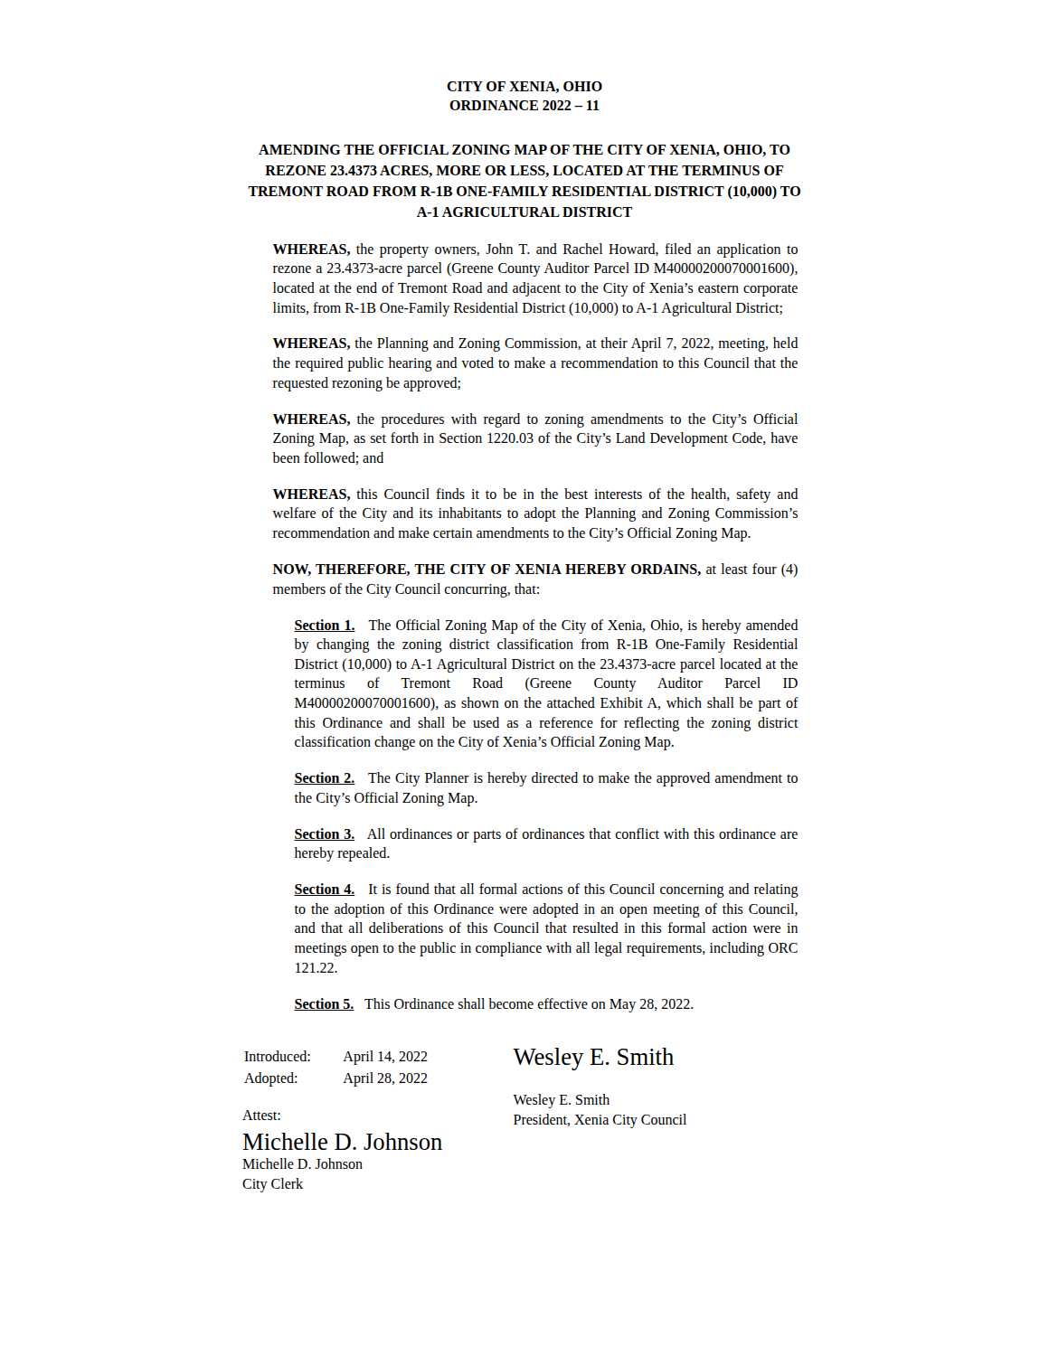CITY OF XENIA, OHIO
ORDINANCE 2022 – 11
AMENDING THE OFFICIAL ZONING MAP OF THE CITY OF XENIA, OHIO, TO REZONE 23.4373 ACRES, MORE OR LESS, LOCATED AT THE TERMINUS OF TREMONT ROAD FROM R-1B ONE-FAMILY RESIDENTIAL DISTRICT (10,000) TO A-1 AGRICULTURAL DISTRICT
WHEREAS, the property owners, John T. and Rachel Howard, filed an application to rezone a 23.4373-acre parcel (Greene County Auditor Parcel ID M40000200070001600), located at the end of Tremont Road and adjacent to the City of Xenia’s eastern corporate limits, from R-1B One-Family Residential District (10,000) to A-1 Agricultural District;
WHEREAS, the Planning and Zoning Commission, at their April 7, 2022, meeting, held the required public hearing and voted to make a recommendation to this Council that the requested rezoning be approved;
WHEREAS, the procedures with regard to zoning amendments to the City’s Official Zoning Map, as set forth in Section 1220.03 of the City’s Land Development Code, have been followed; and
WHEREAS, this Council finds it to be in the best interests of the health, safety and welfare of the City and its inhabitants to adopt the Planning and Zoning Commission’s recommendation and make certain amendments to the City’s Official Zoning Map.
NOW, THEREFORE, THE CITY OF XENIA HEREBY ORDAINS, at least four (4) members of the City Council concurring, that:
Section 1. The Official Zoning Map of the City of Xenia, Ohio, is hereby amended by changing the zoning district classification from R-1B One-Family Residential District (10,000) to A-1 Agricultural District on the 23.4373-acre parcel located at the terminus of Tremont Road (Greene County Auditor Parcel ID M40000200070001600), as shown on the attached Exhibit A, which shall be part of this Ordinance and shall be used as a reference for reflecting the zoning district classification change on the City of Xenia’s Official Zoning Map.
Section 2. The City Planner is hereby directed to make the approved amendment to the City’s Official Zoning Map.
Section 3. All ordinances or parts of ordinances that conflict with this ordinance are hereby repealed.
Section 4. It is found that all formal actions of this Council concerning and relating to the adoption of this Ordinance were adopted in an open meeting of this Council, and that all deliberations of this Council that resulted in this formal action were in meetings open to the public in compliance with all legal requirements, including ORC 121.22.
Section 5. This Ordinance shall become effective on May 28, 2022.
| / Introduced: / April 14, 2022 / / Adopted: / April 28, 2022 / | Wesley E. Smith |
| Attest: | Wesley E. Smith President, Xenia City Council |
| Michelle D. Johnson Michelle D. Johnson City Clerk | |